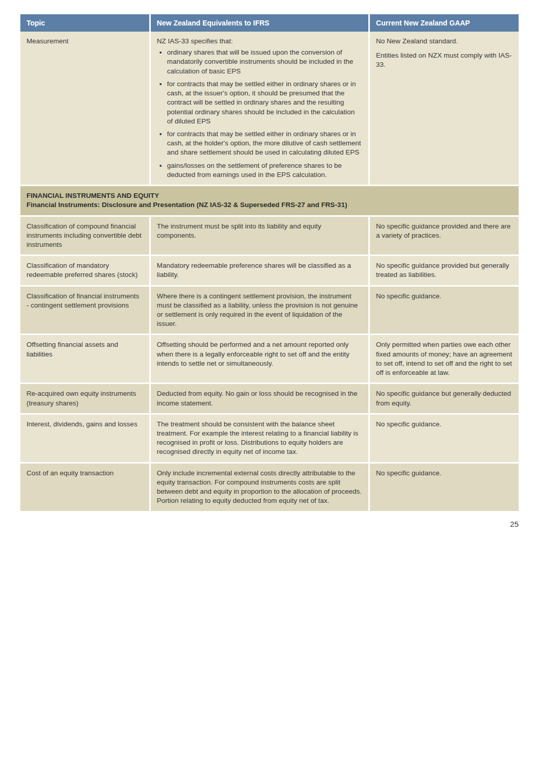| Topic | New Zealand Equivalents to IFRS | Current New Zealand GAAP |
| --- | --- | --- |
| Measurement | NZ IAS-33 specifies that: ordinary shares that will be issued upon the conversion of mandatorily convertible instruments should be included in the calculation of basic EPS for contracts that may be settled either in ordinary shares or in cash, at the issuer's option, it should be presumed that the contract will be settled in ordinary shares and the resulting potential ordinary shares should be included in the calculation of diluted EPS for contracts that may be settled either in ordinary shares or in cash, at the holder's option, the more dilutive of cash settlement and share settlement should be used in calculating diluted EPS gains/losses on the settlement of preference shares to be deducted from earnings used in the EPS calculation. | No New Zealand standard. Entities listed on NZX must comply with IAS-33. |
| FINANCIAL INSTRUMENTS AND EQUITY Financial Instruments: Disclosure and Presentation (NZ IAS-32 & Superseded FRS-27 and FRS-31) |
| Classification of compound financial instruments including convertible debt instruments | The instrument must be split into its liability and equity components. | No specific guidance provided and there are a variety of practices. |
| Classification of mandatory redeemable preferred shares (stock) | Mandatory redeemable preference shares will be classified as a liability. | No specific guidance provided but generally treated as liabilities. |
| Classification of financial instruments - contingent settlement provisions | Where there is a contingent settlement provision, the instrument must be classified as a liability, unless the provision is not genuine or settlement is only required in the event of liquidation of the issuer. | No specific guidance. |
| Offsetting financial assets and liabilities | Offsetting should be performed and a net amount reported only when there is a legally enforceable right to set off and the entity intends to settle net or simultaneously. | Only permitted when parties owe each other fixed amounts of money; have an agreement to set off, intend to set off and the right to set off is enforceable at law. |
| Re-acquired own equity instruments (treasury shares) | Deducted from equity. No gain or loss should be recognised in the income statement. | No specific guidance but generally deducted from equity. |
| Interest, dividends, gains and losses | The treatment should be consistent with the balance sheet treatment. For example the interest relating to a financial liability is recognised in profit or loss. Distributions to equity holders are recognised directly in equity net of income tax. | No specific guidance. |
| Cost of an equity transaction | Only include incremental external costs directly attributable to the equity transaction. For compound instruments costs are split between debt and equity in proportion to the allocation of proceeds. Portion relating to equity deducted from equity net of tax. | No specific guidance. |
25